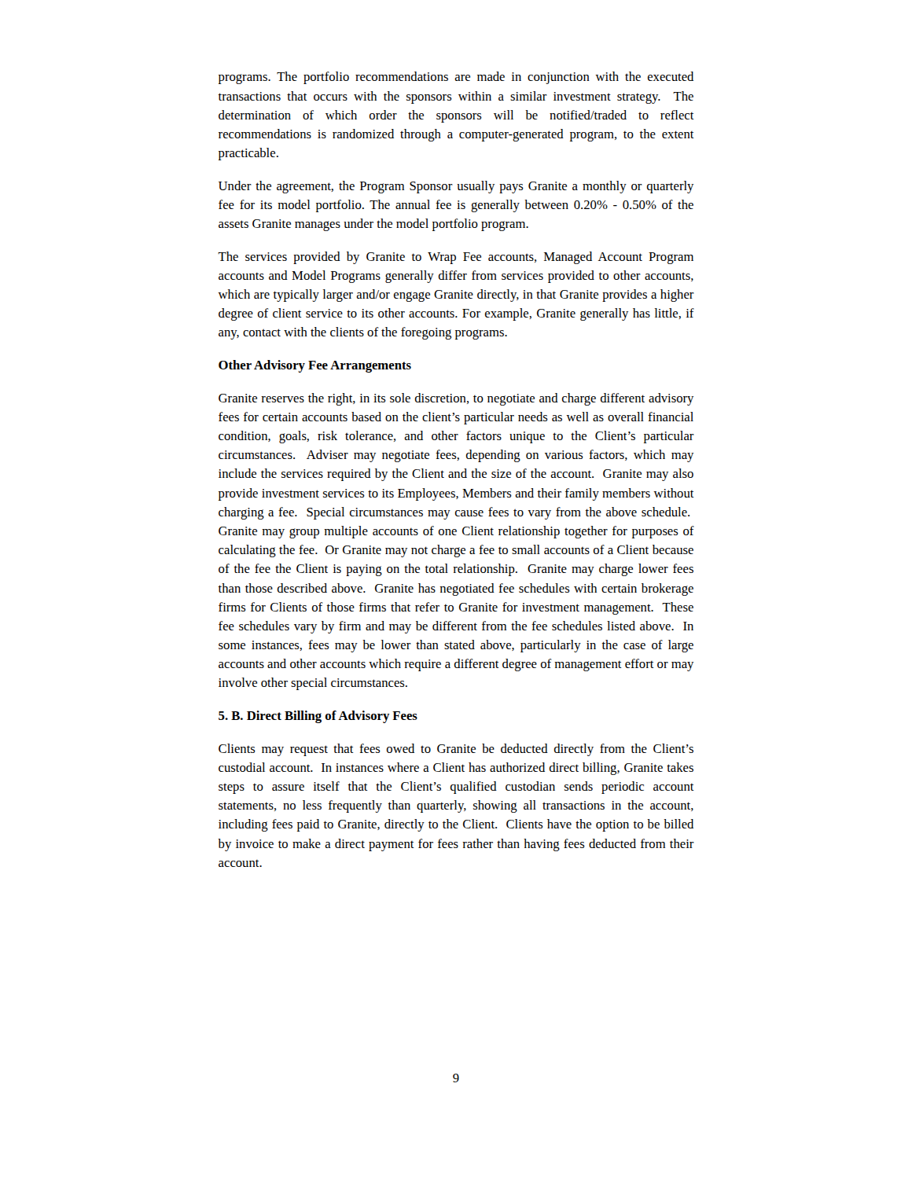programs. The portfolio recommendations are made in conjunction with the executed transactions that occurs with the sponsors within a similar investment strategy. The determination of which order the sponsors will be notified/traded to reflect recommendations is randomized through a computer-generated program, to the extent practicable.
Under the agreement, the Program Sponsor usually pays Granite a monthly or quarterly fee for its model portfolio. The annual fee is generally between 0.20% - 0.50% of the assets Granite manages under the model portfolio program.
The services provided by Granite to Wrap Fee accounts, Managed Account Program accounts and Model Programs generally differ from services provided to other accounts, which are typically larger and/or engage Granite directly, in that Granite provides a higher degree of client service to its other accounts. For example, Granite generally has little, if any, contact with the clients of the foregoing programs.
Other Advisory Fee Arrangements
Granite reserves the right, in its sole discretion, to negotiate and charge different advisory fees for certain accounts based on the client’s particular needs as well as overall financial condition, goals, risk tolerance, and other factors unique to the Client’s particular circumstances. Adviser may negotiate fees, depending on various factors, which may include the services required by the Client and the size of the account. Granite may also provide investment services to its Employees, Members and their family members without charging a fee. Special circumstances may cause fees to vary from the above schedule. Granite may group multiple accounts of one Client relationship together for purposes of calculating the fee. Or Granite may not charge a fee to small accounts of a Client because of the fee the Client is paying on the total relationship. Granite may charge lower fees than those described above. Granite has negotiated fee schedules with certain brokerage firms for Clients of those firms that refer to Granite for investment management. These fee schedules vary by firm and may be different from the fee schedules listed above. In some instances, fees may be lower than stated above, particularly in the case of large accounts and other accounts which require a different degree of management effort or may involve other special circumstances.
5. B. Direct Billing of Advisory Fees
Clients may request that fees owed to Granite be deducted directly from the Client’s custodial account. In instances where a Client has authorized direct billing, Granite takes steps to assure itself that the Client’s qualified custodian sends periodic account statements, no less frequently than quarterly, showing all transactions in the account, including fees paid to Granite, directly to the Client. Clients have the option to be billed by invoice to make a direct payment for fees rather than having fees deducted from their account.
9